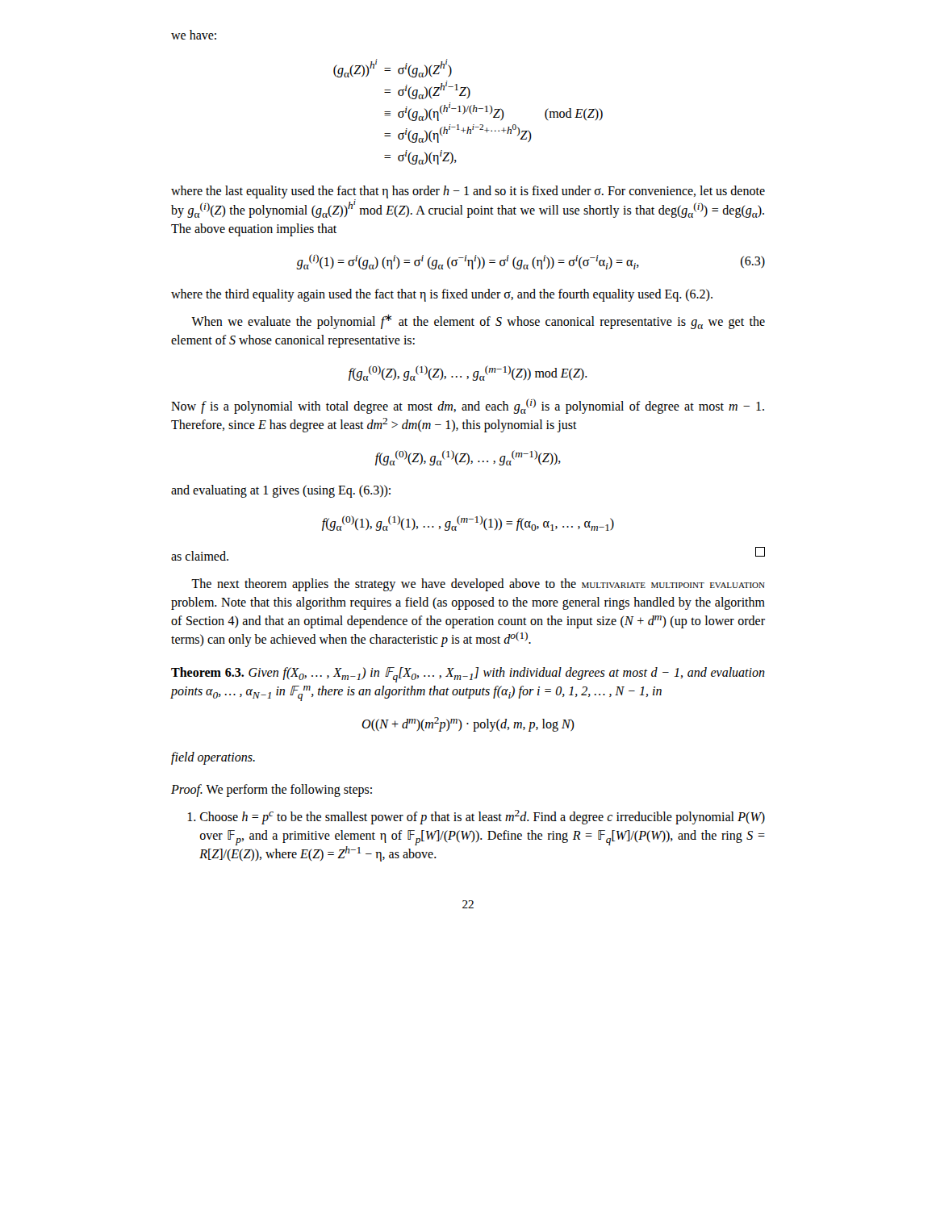we have:
| ( g α ( Z )) h i | = | σ i ( g α )( Z h i ) | |
| | = | σ i ( g α )( Z h i −1 Z ) | |
| | ≡ | σ i ( g α )(η ( h i −1)/( h −1) Z ) | (mod E ( Z )) |
| | = | σ i ( g α )(η ( h i −1 + h i −2 +···+ h 0 ) Z ) | |
| | = | σ i ( g α )(η i Z ), | |
where the last equality used the fact that η has order h − 1 and so it is fixed under σ. For convenience, let us denote by gα(i)(Z) the polynomial (gα(Z))hi mod E(Z). A crucial point that we will use shortly is that deg(gα(i)) = deg(gα). The above equation implies that
gα(i)(1) = σi(gα) (ηi) = σi (gα (σ−iηi)) = σi (gα (ηi)) = σi(σ−iαi) = αi,
(6.3)
where the third equality again used the fact that η is fixed under σ, and the fourth equality used Eq. (6.2).
When we evaluate the polynomial f∗ at the element of S whose canonical representative is gα we get the element of S whose canonical representative is:
f(gα(0)(Z), gα(1)(Z), … , gα(m−1)(Z)) mod E(Z).
Now f is a polynomial with total degree at most dm, and each gα(i) is a polynomial of degree at most m − 1. Therefore, since E has degree at least dm2 > dm(m − 1), this polynomial is just
f(gα(0)(Z), gα(1)(Z), … , gα(m−1)(Z)),
and evaluating at 1 gives (using Eq. (6.3)):
f(gα(0)(1), gα(1)(1), … , gα(m−1)(1)) = f(α0, α1, … , αm−1)
as claimed.
The next theorem applies the strategy we have developed above to the multivariate multipoint evaluation problem. Note that this algorithm requires a field (as opposed to the more general rings handled by the algorithm of Section 4) and that an optimal dependence of the operation count on the input size (N + dm) (up to lower order terms) can only be achieved when the characteristic p is at most do(1).
Theorem 6.3. Given f(X0, … , Xm−1) in 𝔽q[X0, … , Xm−1] with individual degrees at most d − 1, and evaluation points α0, … , αN−1 in 𝔽qm, there is an algorithm that outputs f(αi) for i = 0, 1, 2, … , N − 1, in
O((N + dm)(m2p)m) · poly(d, m, p, log N)
field operations.
Proof. We perform the following steps:
Choose h = pc to be the smallest power of p that is at least m2d. Find a degree c irreducible polynomial P(W) over 𝔽p, and a primitive element η of 𝔽p[W]/(P(W)). Define the ring R = 𝔽q[W]/(P(W)), and the ring S = R[Z]/(E(Z)), where E(Z) = Zh−1 − η, as above.
22